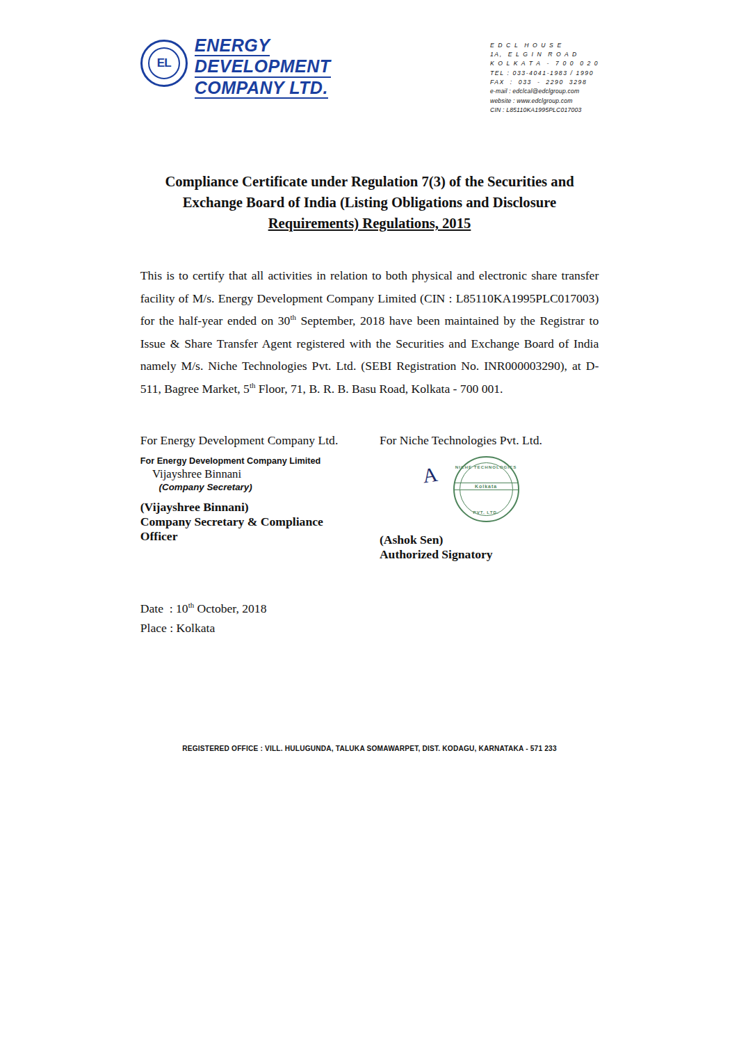ENERGY
DEVELOPMENT
COMPANY LTD.
E D C L H O U S E
1A, E L G I N R O A D
K O L K A T A - 7 0 0 0 2 0
TEL : 033-4041-1983 / 1990
FAX : 033 - 2290 3298
e-mail : edclcal@edclgroup.com
website : www.edclgroup.com
CIN : L85110KA1995PLC017003
Compliance Certificate under Regulation 7(3) of the Securities and
Exchange Board of India (Listing Obligations and Disclosure
Requirements) Regulations, 2015
This is to certify that all activities in relation to both physical and electronic share transfer facility of M/s. Energy Development Company Limited (CIN : L85110KA1995PLC017003) for the half-year ended on 30th September, 2018 have been maintained by the Registrar to Issue & Share Transfer Agent registered with the Securities and Exchange Board of India namely M/s. Niche Technologies Pvt. Ltd. (SEBI Registration No. INR000003290), at D-511, Bagree Market, 5th Floor, 71, B. R. B. Basu Road, Kolkata - 700 001.
For Energy Development Company Ltd.
For Energy Development Company Limited
Vijayshree Binnani (Company Secretary)
(Vijayshree Binnani)
Company Secretary & Compliance Officer
For Niche Technologies Pvt. Ltd.
A
NICHE TECHNOLOGIES
Kolkata
PVT. LTD.
(Ashok Sen)
Authorized Signatory
Date : 10th October, 2018
Place : Kolkata
REGISTERED OFFICE : VILL. HULUGUNDA, TALUKA SOMAWARPET, DIST. KODAGU, KARNATAKA - 571 233